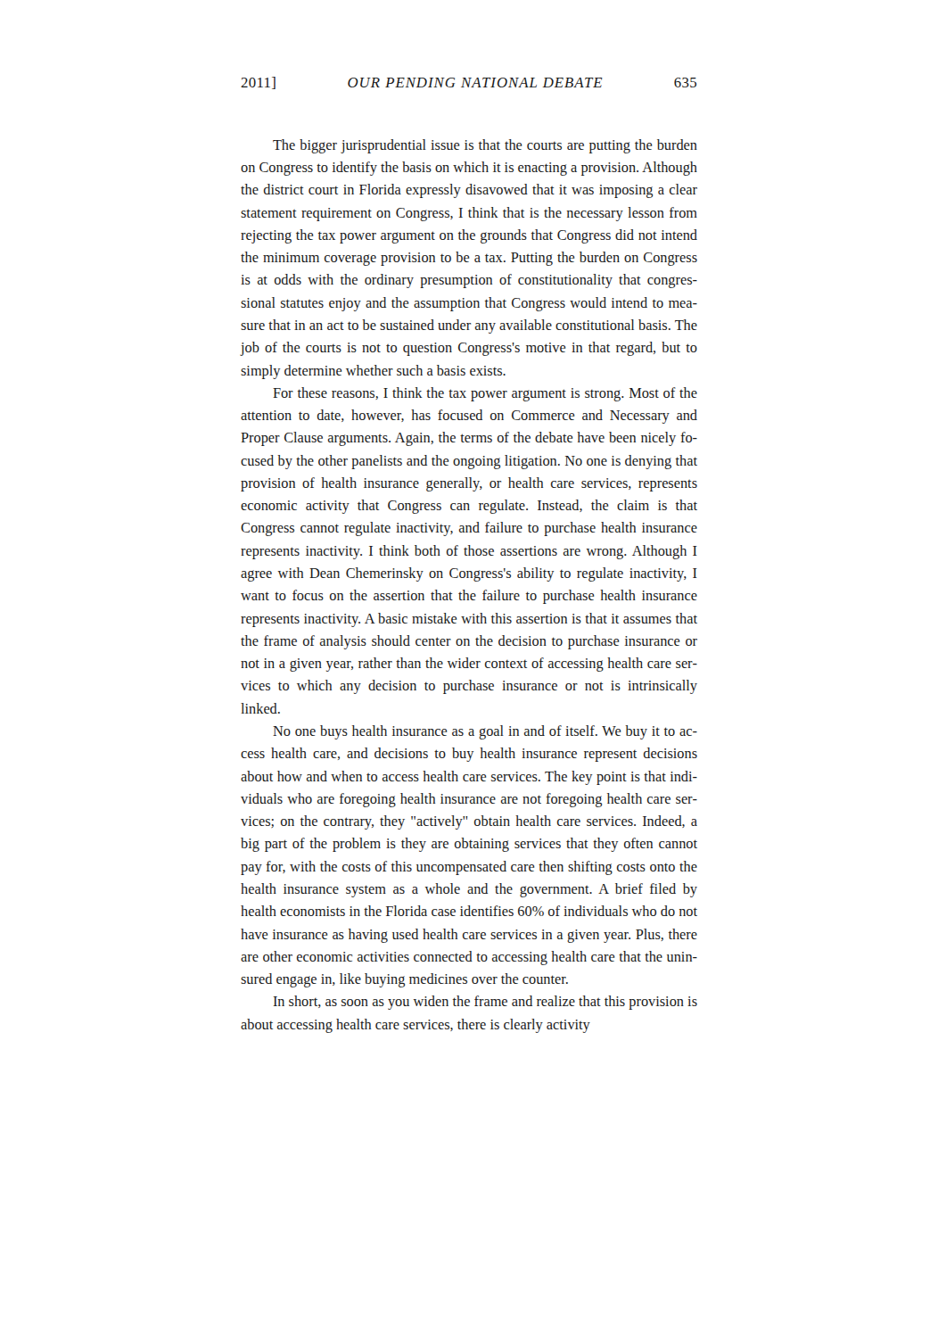2011] OUR PENDING NATIONAL DEBATE 635
The bigger jurisprudential issue is that the courts are putting the burden on Congress to identify the basis on which it is enacting a provision. Although the district court in Florida expressly disavowed that it was imposing a clear statement requirement on Congress, I think that is the necessary lesson from rejecting the tax power argument on the grounds that Congress did not intend the minimum coverage provision to be a tax. Putting the burden on Congress is at odds with the ordinary presumption of constitutionality that congressional statutes enjoy and the assumption that Congress would intend to measure that in an act to be sustained under any available constitutional basis. The job of the courts is not to question Congress's motive in that regard, but to simply determine whether such a basis exists.
For these reasons, I think the tax power argument is strong. Most of the attention to date, however, has focused on Commerce and Necessary and Proper Clause arguments. Again, the terms of the debate have been nicely focused by the other panelists and the ongoing litigation. No one is denying that provision of health insurance generally, or health care services, represents economic activity that Congress can regulate. Instead, the claim is that Congress cannot regulate inactivity, and failure to purchase health insurance represents inactivity. I think both of those assertions are wrong. Although I agree with Dean Chemerinsky on Congress's ability to regulate inactivity, I want to focus on the assertion that the failure to purchase health insurance represents inactivity. A basic mistake with this assertion is that it assumes that the frame of analysis should center on the decision to purchase insurance or not in a given year, rather than the wider context of accessing health care services to which any decision to purchase insurance or not is intrinsically linked.
No one buys health insurance as a goal in and of itself. We buy it to access health care, and decisions to buy health insurance represent decisions about how and when to access health care services. The key point is that individuals who are foregoing health insurance are not foregoing health care services; on the contrary, they "actively" obtain health care services. Indeed, a big part of the problem is they are obtaining services that they often cannot pay for, with the costs of this uncompensated care then shifting costs onto the health insurance system as a whole and the government. A brief filed by health economists in the Florida case identifies 60% of individuals who do not have insurance as having used health care services in a given year. Plus, there are other economic activities connected to accessing health care that the uninsured engage in, like buying medicines over the counter.
In short, as soon as you widen the frame and realize that this provision is about accessing health care services, there is clearly activity